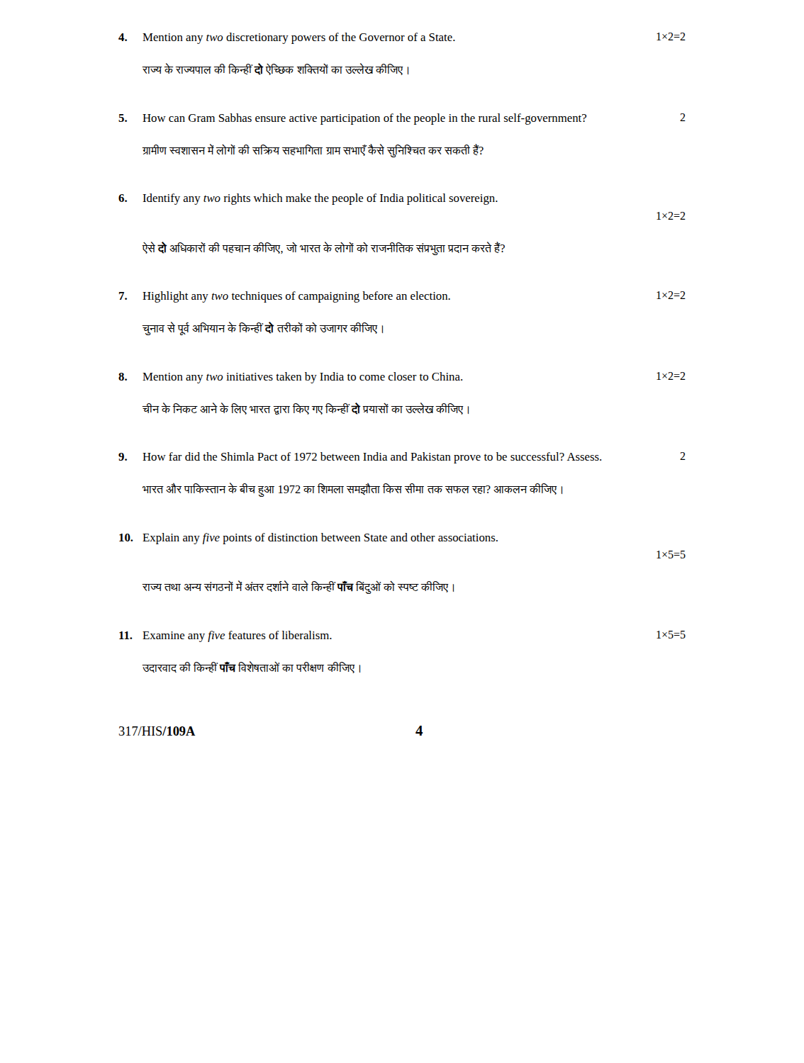4.
1×2=2
Mention any two discretionary powers of the Governor of a State.
राज्य के राज्यपाल की किन्हीं दो ऐच्छिक शक्तियों का उल्लेख कीजिए।
5.
2
How can Gram Sabhas ensure active participation of the people in the rural self-government?
ग्रामीण स्वशासन में लोगों की सक्रिय सहभागिता ग्राम सभाएँ कैसे सुनिश्चित कर सकती हैं?
6.
Identify any two rights which make the people of India political sovereign.
1×2=2
ऐसे दो अधिकारों की पहचान कीजिए, जो भारत के लोगों को राजनीतिक संप्रभुता प्रदान करते हैं?
7.
1×2=2
Highlight any two techniques of campaigning before an election.
चुनाव से पूर्व अभियान के किन्हीं दो तरीकों को उजागर कीजिए।
8.
1×2=2
Mention any two initiatives taken by India to come closer to China.
चीन के निकट आने के लिए भारत द्वारा किए गए किन्हीं दो प्रयासों का उल्लेख कीजिए।
9.
2
How far did the Shimla Pact of 1972 between India and Pakistan prove to be successful? Assess.
भारत और पाकिस्तान के बीच हुआ 1972 का शिमला समझौता किस सीमा तक सफल रहा? आकलन कीजिए।
10.
Explain any five points of distinction between State and other associations.
1×5=5
राज्य तथा अन्य संगठनों में अंतर दर्शाने वाले किन्हीं पाँच बिंदुओं को स्पष्ट कीजिए।
11.
1×5=5
Examine any five features of liberalism.
उदारवाद की किन्हीं पाँच विशेषताओं का परीक्षण कीजिए।
317/HIS/109A
4